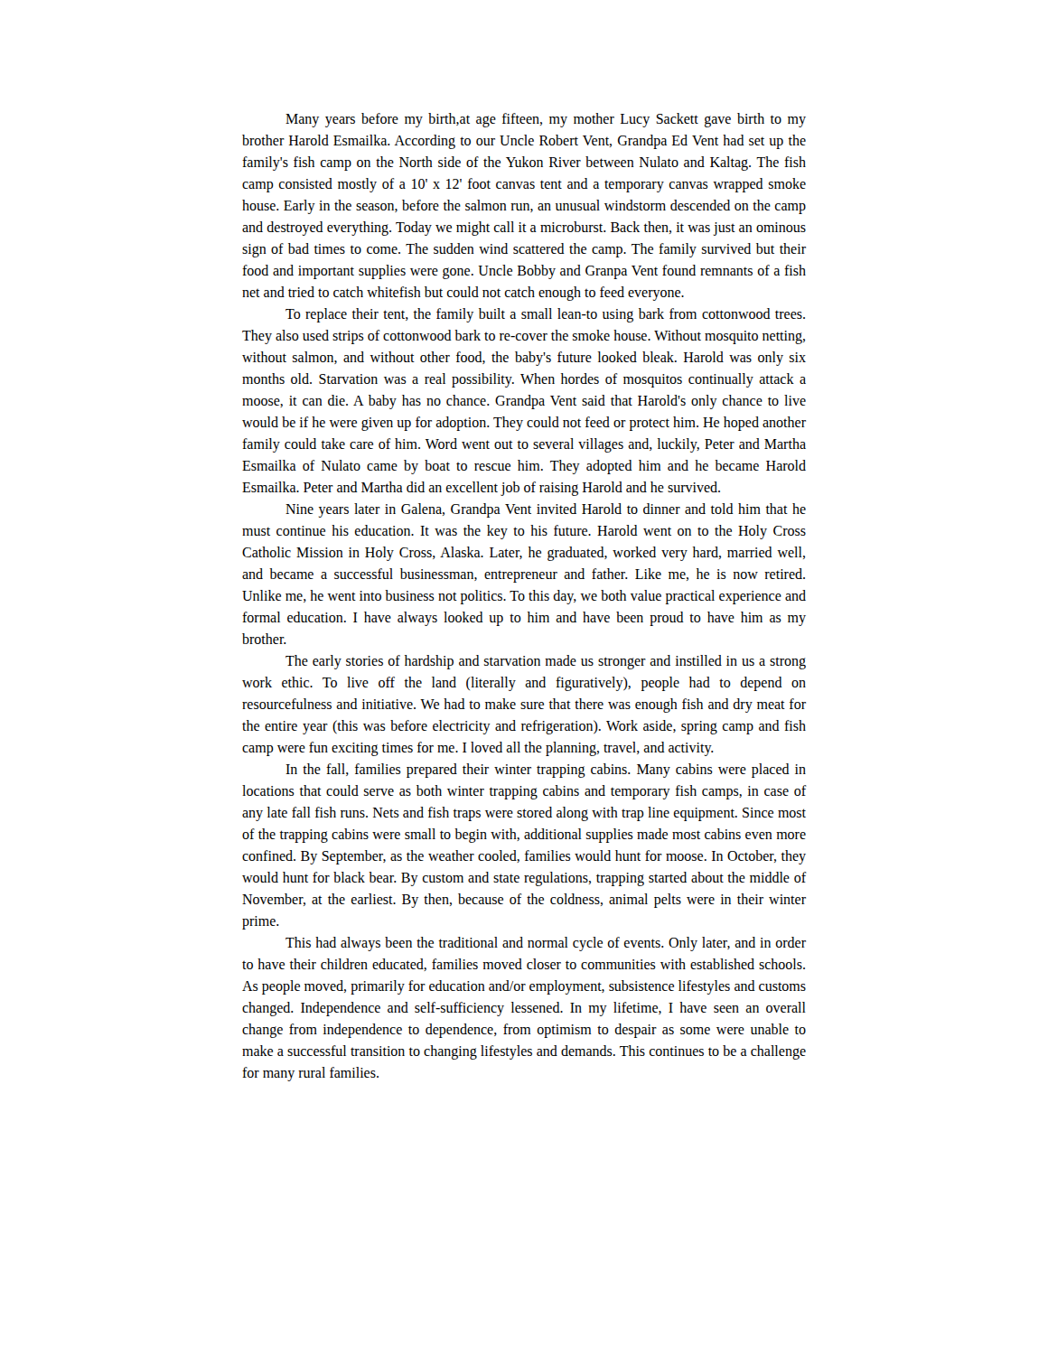Many years before my birth,at age fifteen, my mother Lucy Sackett gave birth to my brother Harold Esmailka. According to our Uncle Robert Vent, Grandpa Ed Vent had set up the family's fish camp on the North side of the Yukon River between Nulato and Kaltag. The fish camp consisted mostly of a 10' x 12' foot canvas tent and a temporary canvas wrapped smoke house. Early in the season, before the salmon run, an unusual windstorm descended on the camp and destroyed everything. Today we might call it a microburst. Back then, it was just an ominous sign of bad times to come. The sudden wind scattered the camp. The family survived but their food and important supplies were gone. Uncle Bobby and Granpa Vent found remnants of a fish net and tried to catch whitefish but could not catch enough to feed everyone.
To replace their tent, the family built a small lean-to using bark from cottonwood trees. They also used strips of cottonwood bark to re-cover the smoke house. Without mosquito netting, without salmon, and without other food, the baby's future looked bleak. Harold was only six months old. Starvation was a real possibility. When hordes of mosquitos continually attack a moose, it can die. A baby has no chance. Grandpa Vent said that Harold's only chance to live would be if he were given up for adoption. They could not feed or protect him. He hoped another family could take care of him. Word went out to several villages and, luckily, Peter and Martha Esmailka of Nulato came by boat to rescue him. They adopted him and he became Harold Esmailka. Peter and Martha did an excellent job of raising Harold and he survived.
Nine years later in Galena, Grandpa Vent invited Harold to dinner and told him that he must continue his education. It was the key to his future. Harold went on to the Holy Cross Catholic Mission in Holy Cross, Alaska. Later, he graduated, worked very hard, married well, and became a successful businessman, entrepreneur and father. Like me, he is now retired. Unlike me, he went into business not politics. To this day, we both value practical experience and formal education. I have always looked up to him and have been proud to have him as my brother.
The early stories of hardship and starvation made us stronger and instilled in us a strong work ethic. To live off the land (literally and figuratively), people had to depend on resourcefulness and initiative. We had to make sure that there was enough fish and dry meat for the entire year (this was before electricity and refrigeration). Work aside, spring camp and fish camp were fun exciting times for me. I loved all the planning, travel, and activity.
In the fall, families prepared their winter trapping cabins. Many cabins were placed in locations that could serve as both winter trapping cabins and temporary fish camps, in case of any late fall fish runs. Nets and fish traps were stored along with trap line equipment. Since most of the trapping cabins were small to begin with, additional supplies made most cabins even more confined. By September, as the weather cooled, families would hunt for moose. In October, they would hunt for black bear. By custom and state regulations, trapping started about the middle of November, at the earliest. By then, because of the coldness, animal pelts were in their winter prime.
This had always been the traditional and normal cycle of events. Only later, and in order to have their children educated, families moved closer to communities with established schools. As people moved, primarily for education and/or employment, subsistence lifestyles and customs changed. Independence and self-sufficiency lessened. In my lifetime, I have seen an overall change from independence to dependence, from optimism to despair as some were unable to make a successful transition to changing lifestyles and demands. This continues to be a challenge for many rural families.